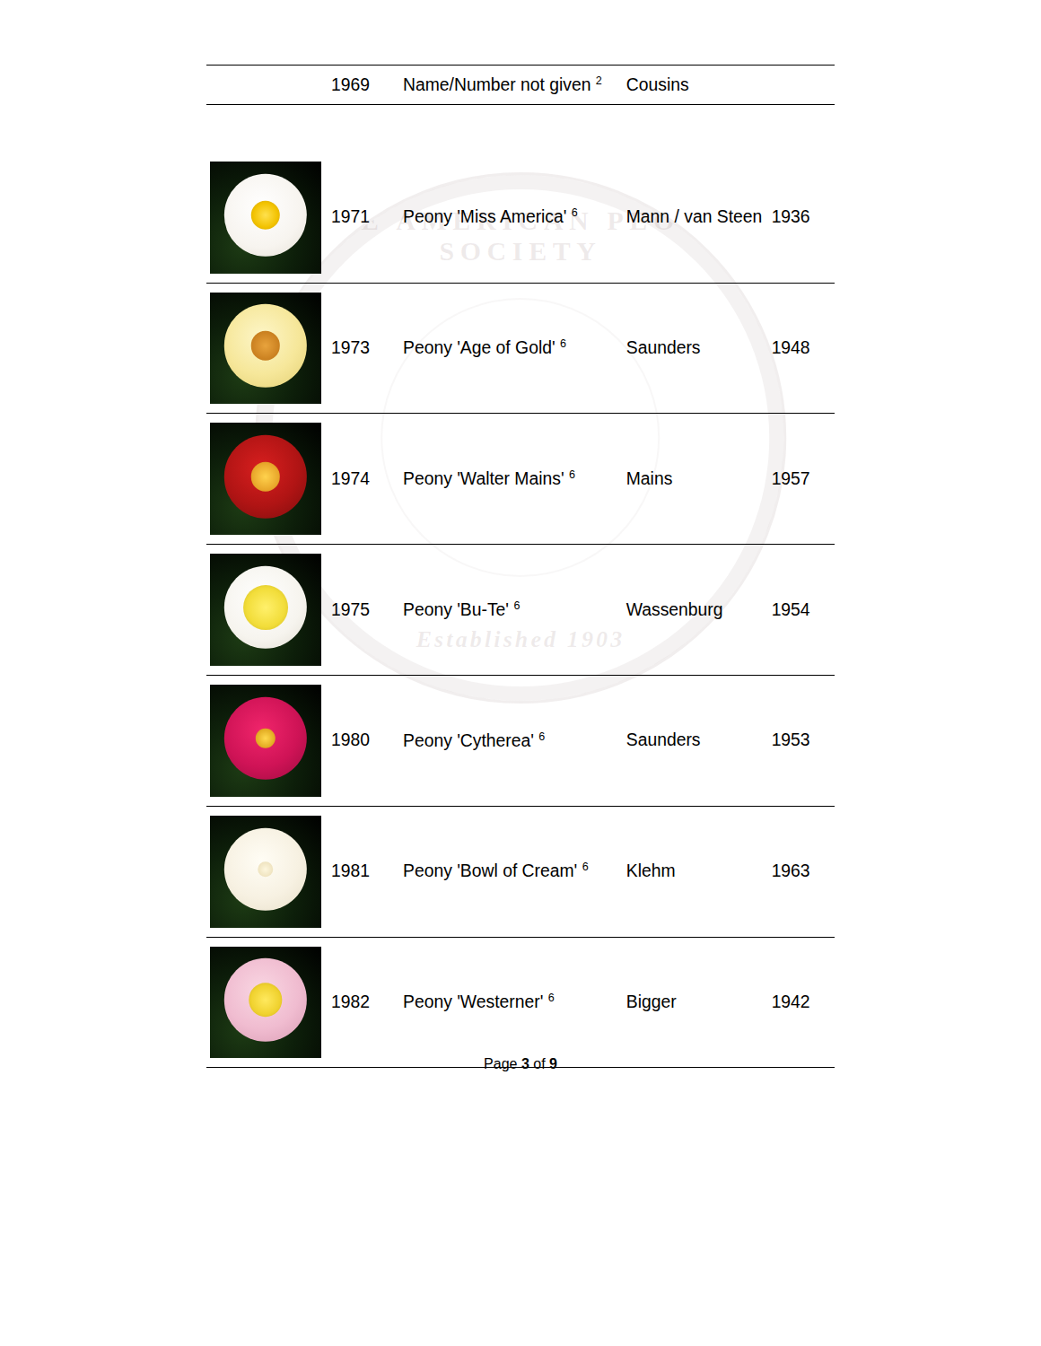The American Peony Society
Established 1903
| | 1969 | Name/Number not given 2 | Cousins | |
| | 1971 | Peony 'Miss America' 6 | Mann / van Steen | 1936 |
| | 1973 | Peony 'Age of Gold' 6 | Saunders | 1948 |
| | 1974 | Peony 'Walter Mains' 6 | Mains | 1957 |
| | 1975 | Peony 'Bu-Te' 6 | Wassenburg | 1954 |
| | 1980 | Peony 'Cytherea' 6 | Saunders | 1953 |
| | 1981 | Peony 'Bowl of Cream' 6 | Klehm | 1963 |
| | 1982 | Peony 'Westerner' 6 | Bigger | 1942 |
Page 3 of 9